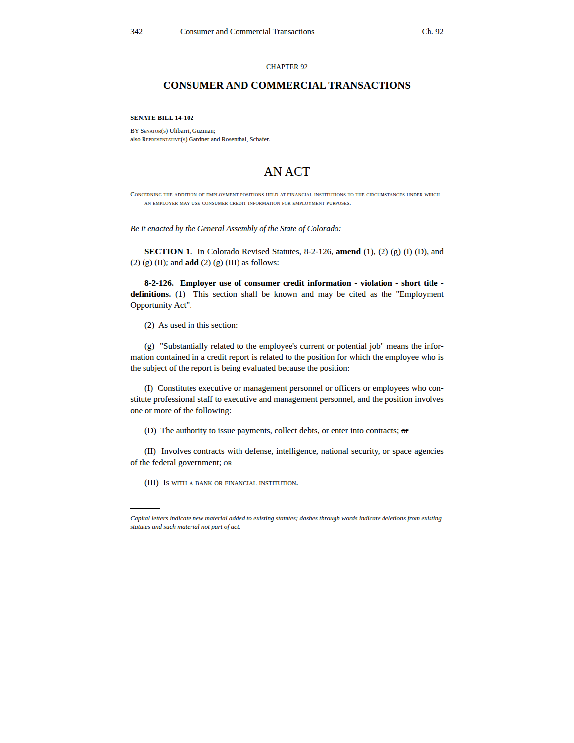342
Consumer and Commercial Transactions
Ch. 92
CHAPTER 92
CONSUMER AND COMMERCIAL TRANSACTIONS
SENATE BILL 14-102
BY Senator(s) Ulibarri, Guzman;
also Representative(s) Gardner and Rosenthal, Schafer.
AN ACT
Concerning the addition of employment positions held at financial institutions to the circumstances under which an employer may use consumer credit information for employment purposes.
Be it enacted by the General Assembly of the State of Colorado:
SECTION 1. In Colorado Revised Statutes, 8-2-126, amend (1), (2) (g) (I) (D), and (2) (g) (II); and add (2) (g) (III) as follows:
8-2-126. Employer use of consumer credit information - violation - short title - definitions. (1) This section shall be known and may be cited as the "Employment Opportunity Act".
(2) As used in this section:
(g) "Substantially related to the employee's current or potential job" means the information contained in a credit report is related to the position for which the employee who is the subject of the report is being evaluated because the position:
(I) Constitutes executive or management personnel or officers or employees who constitute professional staff to executive and management personnel, and the position involves one or more of the following:
(D) The authority to issue payments, collect debts, or enter into contracts; or
(II) Involves contracts with defense, intelligence, national security, or space agencies of the federal government; or
(III) Is with a bank or financial institution.
Capital letters indicate new material added to existing statutes; dashes through words indicate deletions from existing statutes and such material not part of act.